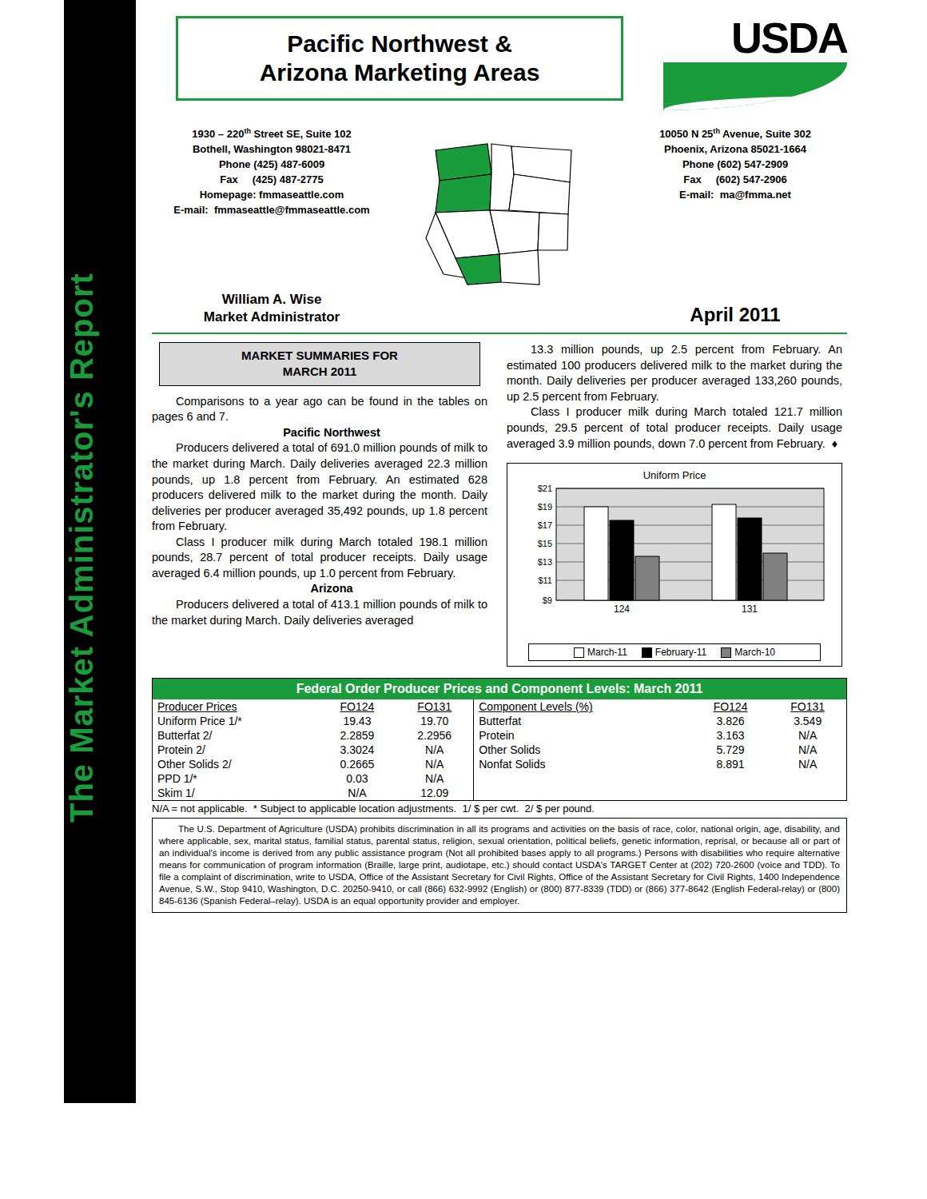The Market Administrator's Report
Pacific Northwest &
Arizona Marketing Areas
USDA
1930 – 220th Street SE, Suite 102
Bothell, Washington 98021-8471
Phone (425) 487-6009
Fax (425) 487-2775
Homepage: fmmaseattle.com
E-mail: fmmaseattle@fmmaseattle.com
10050 N 25th Avenue, Suite 302
Phoenix, Arizona 85021-1664
Phone (602) 547-2909
Fax (602) 547-2906
E-mail: ma@fmma.net
William A. Wise
Market Administrator
April 2011
MARKET SUMMARIES FOR
MARCH 2011
Comparisons to a year ago can be found in the tables on pages 6 and 7.
Pacific Northwest
Producers delivered a total of 691.0 million pounds of milk to the market during March. Daily deliveries averaged 22.3 million pounds, up 1.8 percent from February. An estimated 628 producers delivered milk to the market during the month. Daily deliveries per producer averaged 35,492 pounds, up 1.8 percent from February.
Class I producer milk during March totaled 198.1 million pounds, 28.7 percent of total producer receipts. Daily usage averaged 6.4 million pounds, up 1.0 percent from February.
Arizona
Producers delivered a total of 413.1 million pounds of milk to the market during March. Daily deliveries averaged
13.3 million pounds, up 2.5 percent from February. An estimated 100 producers delivered milk to the market during the month. Daily deliveries per producer averaged 133,260 pounds, up 2.5 percent from February.
Class I producer milk during March totaled 121.7 million pounds, 29.5 percent of total producer receipts. Daily usage averaged 3.9 million pounds, down 7.0 percent from February. ♦
Uniform Price
$21 $19 $17 $15 $13 $11 $9 124 131
March-11 February-11 March-10
Federal Order Producer Prices and Component Levels: March 2011
| Producer Prices | FO124 | FO131 | Component Levels (%) | FO124 | FO131 |
| Uniform Price 1/* | 19.43 | 19.70 | Butterfat | 3.826 | 3.549 |
| Butterfat 2/ | 2.2859 | 2.2956 | Protein | 3.163 | N/A |
| Protein 2/ | 3.3024 | N/A | Other Solids | 5.729 | N/A |
| Other Solids 2/ | 0.2665 | N/A | Nonfat Solids | 8.891 | N/A |
| PPD 1/* | 0.03 | N/A | | | |
| Skim 1/ | N/A | 12.09 | | | |
N/A = not applicable. * Subject to applicable location adjustments. 1/ $ per cwt. 2/ $ per pound.
The U.S. Department of Agriculture (USDA) prohibits discrimination in all its programs and activities on the basis of race, color, national origin, age, disability, and where applicable, sex, marital status, familial status, parental status, religion, sexual orientation, political beliefs, genetic information, reprisal, or because all or part of an individual's income is derived from any public assistance program (Not all prohibited bases apply to all programs.) Persons with disabilities who require alternative means for communication of program information (Braille, large print, audiotape, etc.) should contact USDA's TARGET Center at (202) 720-2600 (voice and TDD). To file a complaint of discrimination, write to USDA, Office of the Assistant Secretary for Civil Rights, Office of the Assistant Secretary for Civil Rights, 1400 Independence Avenue, S.W., Stop 9410, Washington, D.C. 20250-9410, or call (866) 632-9992 (English) or (800) 877-8339 (TDD) or (866) 377-8642 (English Federal-relay) or (800) 845-6136 (Spanish Federal–relay). USDA is an equal opportunity provider and employer.